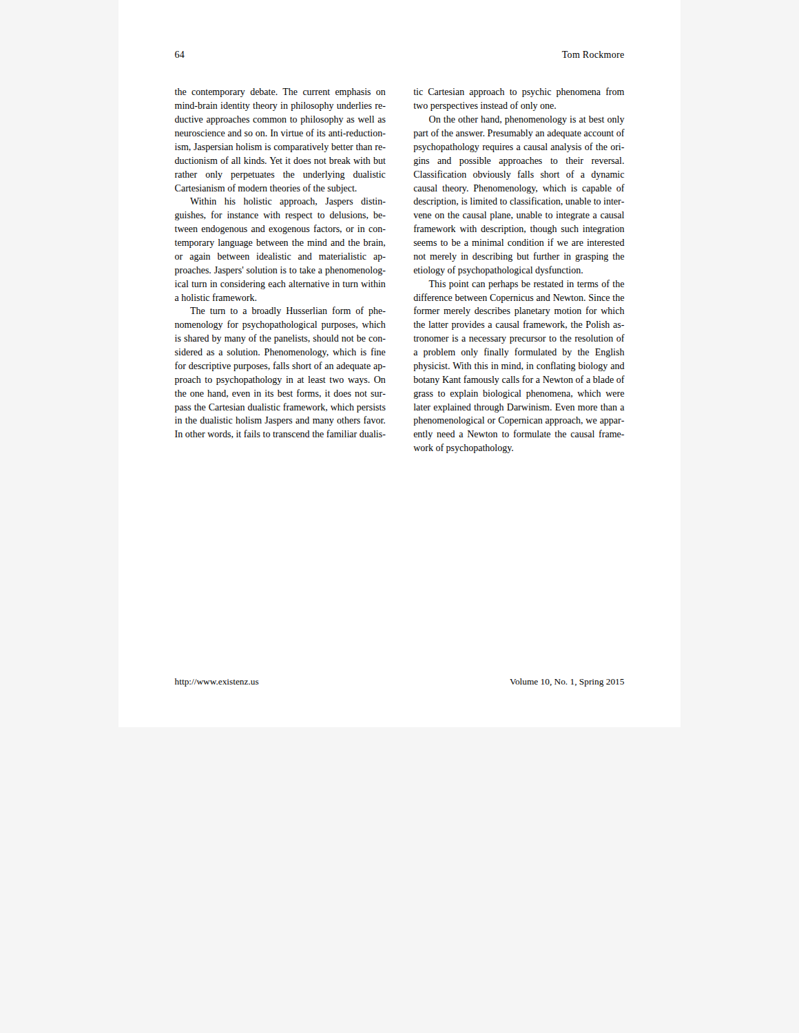64 Tom Rockmore
the contemporary debate. The current emphasis on mind-brain identity theory in philosophy underlies reductive approaches common to philosophy as well as neuroscience and so on. In virtue of its anti-reductionism, Jaspersian holism is comparatively better than reductionism of all kinds. Yet it does not break with but rather only perpetuates the underlying dualistic Cartesianism of modern theories of the subject.
Within his holistic approach, Jaspers distinguishes, for instance with respect to delusions, between endogenous and exogenous factors, or in contemporary language between the mind and the brain, or again between idealistic and materialistic approaches. Jaspers' solution is to take a phenomenological turn in considering each alternative in turn within a holistic framework.
The turn to a broadly Husserlian form of phenomenology for psychopathological purposes, which is shared by many of the panelists, should not be considered as a solution. Phenomenology, which is fine for descriptive purposes, falls short of an adequate approach to psychopathology in at least two ways. On the one hand, even in its best forms, it does not surpass the Cartesian dualistic framework, which persists in the dualistic holism Jaspers and many others favor. In other words, it fails to transcend the familiar dualistic Cartesian approach to psychic phenomena from two perspectives instead of only one.
On the other hand, phenomenology is at best only part of the answer. Presumably an adequate account of psychopathology requires a causal analysis of the origins and possible approaches to their reversal. Classification obviously falls short of a dynamic causal theory. Phenomenology, which is capable of description, is limited to classification, unable to intervene on the causal plane, unable to integrate a causal framework with description, though such integration seems to be a minimal condition if we are interested not merely in describing but further in grasping the etiology of psychopathological dysfunction.
This point can perhaps be restated in terms of the difference between Copernicus and Newton. Since the former merely describes planetary motion for which the latter provides a causal framework, the Polish astronomer is a necessary precursor to the resolution of a problem only finally formulated by the English physicist. With this in mind, in conflating biology and botany Kant famously calls for a Newton of a blade of grass to explain biological phenomena, which were later explained through Darwinism. Even more than a phenomenological or Copernican approach, we apparently need a Newton to formulate the causal framework of psychopathology.
http://www.existenz.us Volume 10, No. 1, Spring 2015